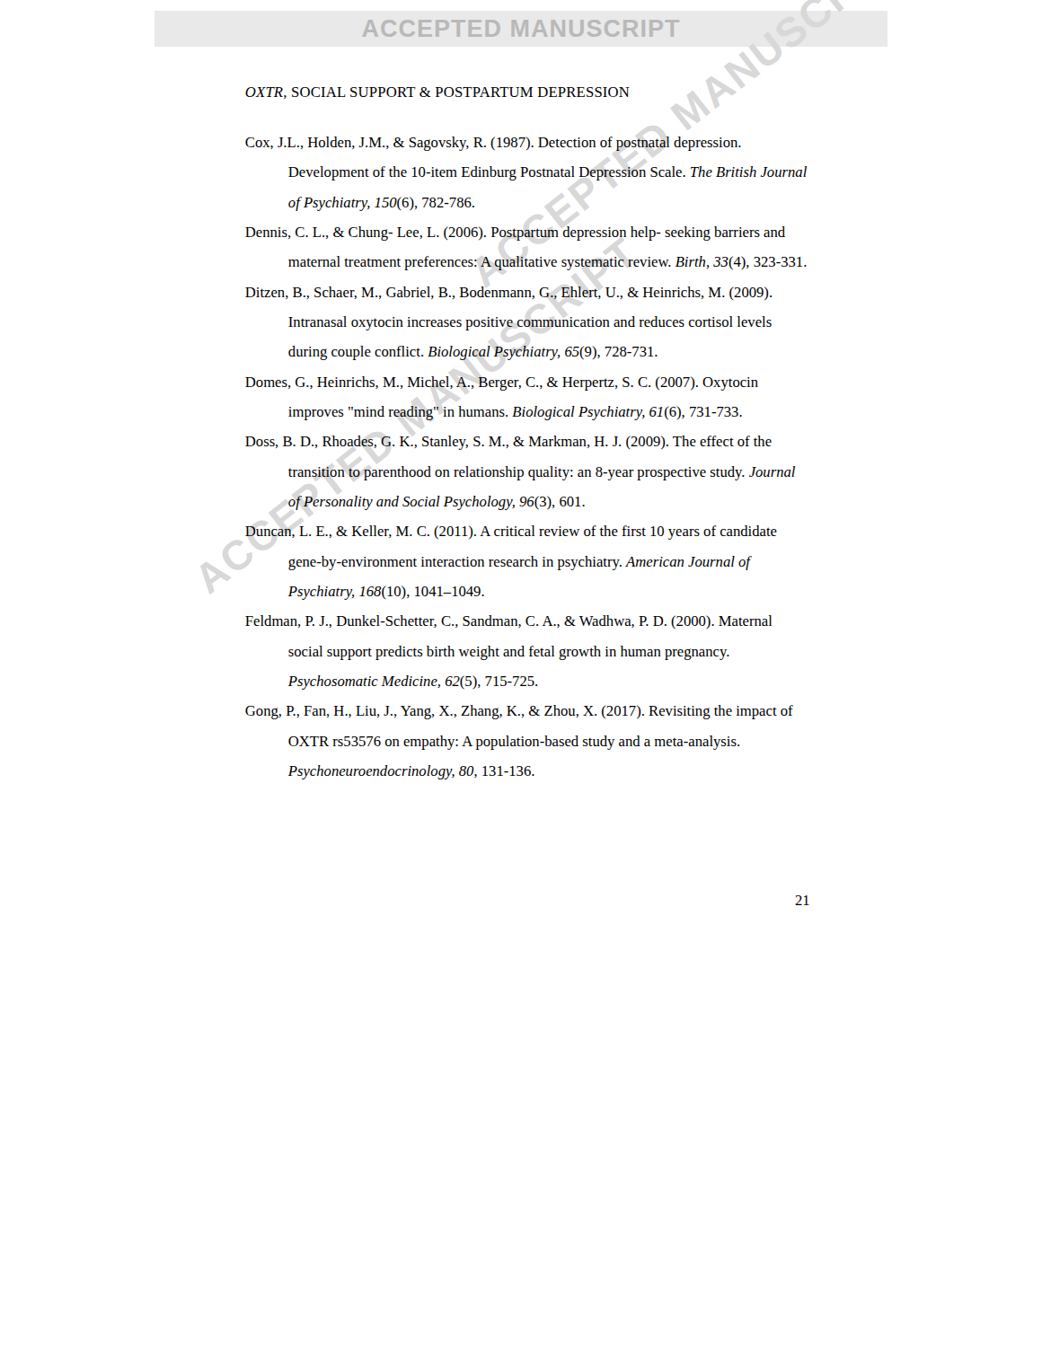ACCEPTED MANUSCRIPT
ACCEPTED MANUSCRIPT
ACCEPTED MANUSCRIPT
OXTR, SOCIAL SUPPORT & POSTPARTUM DEPRESSION
Cox, J.L., Holden, J.M., & Sagovsky, R. (1987). Detection of postnatal depression. Development of the 10-item Edinburg Postnatal Depression Scale. The British Journal of Psychiatry, 150(6), 782-786.
Dennis, C. L., & Chung- Lee, L. (2006). Postpartum depression help- seeking barriers and maternal treatment preferences: A qualitative systematic review. Birth, 33(4), 323-331.
Ditzen, B., Schaer, M., Gabriel, B., Bodenmann, G., Ehlert, U., & Heinrichs, M. (2009). Intranasal oxytocin increases positive communication and reduces cortisol levels during couple conflict. Biological Psychiatry, 65(9), 728-731.
Domes, G., Heinrichs, M., Michel, A., Berger, C., & Herpertz, S. C. (2007). Oxytocin improves "mind reading" in humans. Biological Psychiatry, 61(6), 731-733.
Doss, B. D., Rhoades, G. K., Stanley, S. M., & Markman, H. J. (2009). The effect of the transition to parenthood on relationship quality: an 8-year prospective study. Journal of Personality and Social Psychology, 96(3), 601.
Duncan, L. E., & Keller, M. C. (2011). A critical review of the first 10 years of candidate gene-by-environment interaction research in psychiatry. American Journal of Psychiatry, 168(10), 1041–1049.
Feldman, P. J., Dunkel-Schetter, C., Sandman, C. A., & Wadhwa, P. D. (2000). Maternal social support predicts birth weight and fetal growth in human pregnancy. Psychosomatic Medicine, 62(5), 715-725.
Gong, P., Fan, H., Liu, J., Yang, X., Zhang, K., & Zhou, X. (2017). Revisiting the impact of OXTR rs53576 on empathy: A population-based study and a meta-analysis. Psychoneuroendocrinology, 80, 131-136.
21